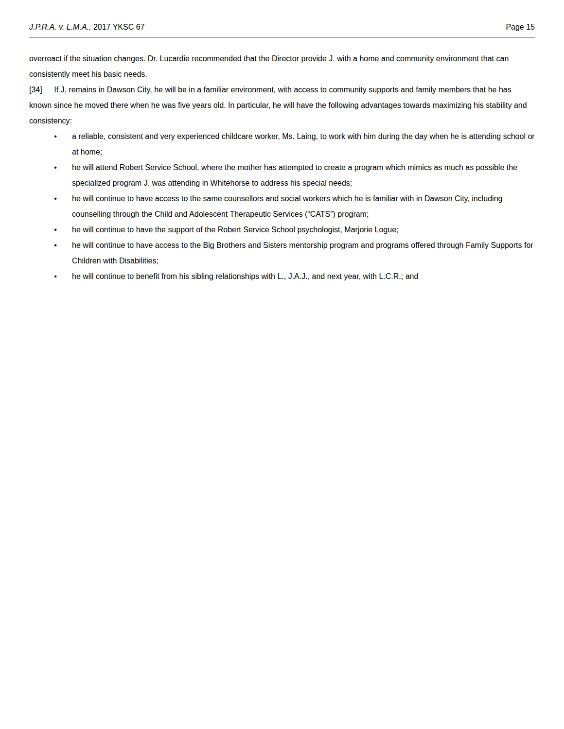J.P.R.A. v. L.M.A., 2017 YKSC 67 Page 15
overreact if the situation changes. Dr. Lucardie recommended that the Director provide J. with a home and community environment that can consistently meet his basic needs.
[34] If J. remains in Dawson City, he will be in a familiar environment, with access to community supports and family members that he has known since he moved there when he was five years old. In particular, he will have the following advantages towards maximizing his stability and consistency:
a reliable, consistent and very experienced childcare worker, Ms. Laing, to work with him during the day when he is attending school or at home;
he will attend Robert Service School, where the mother has attempted to create a program which mimics as much as possible the specialized program J. was attending in Whitehorse to address his special needs;
he will continue to have access to the same counsellors and social workers which he is familiar with in Dawson City, including counselling through the Child and Adolescent Therapeutic Services (“CATS”) program;
he will continue to have the support of the Robert Service School psychologist, Marjorie Logue;
he will continue to have access to the Big Brothers and Sisters mentorship program and programs offered through Family Supports for Children with Disabilities;
he will continue to benefit from his sibling relationships with L., J.A.J., and next year, with L.C.R.; and